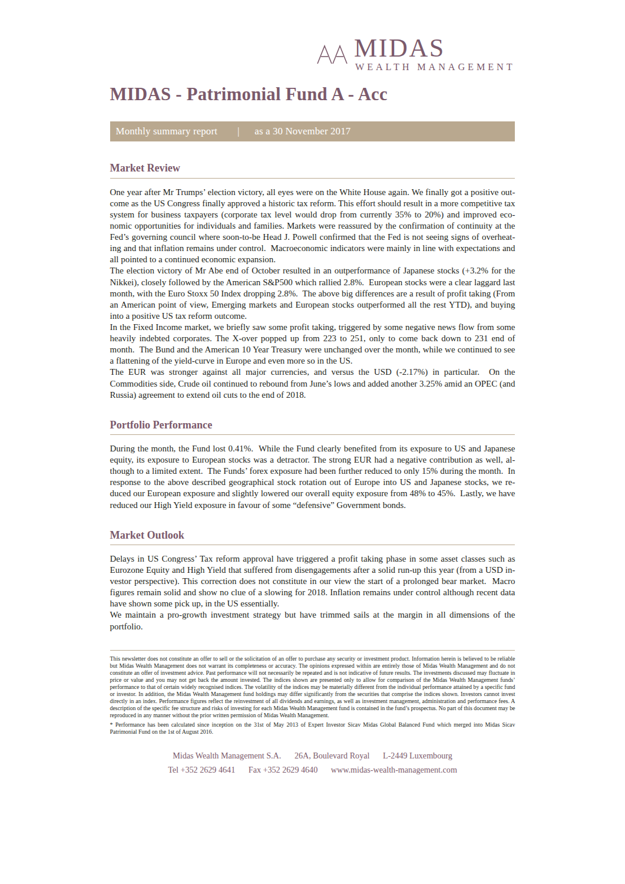MIDAS WEALTH MANAGEMENT
MIDAS - Patrimonial Fund A - Acc
Monthly summary report | as a 30 November 2017
Market Review
One year after Mr Trumps’ election victory, all eyes were on the White House again. We finally got a positive outcome as the US Congress finally approved a historic tax reform. This effort should result in a more competitive tax system for business taxpayers (corporate tax level would drop from currently 35% to 20%) and improved economic opportunities for individuals and families. Markets were reassured by the confirmation of continuity at the Fed’s governing council where soon-to-be Head J. Powell confirmed that the Fed is not seeing signs of overheating and that inflation remains under control. Macroeconomic indicators were mainly in line with expectations and all pointed to a continued economic expansion.
The election victory of Mr Abe end of October resulted in an outperformance of Japanese stocks (+3.2% for the Nikkei), closely followed by the American S&P500 which rallied 2.8%. European stocks were a clear laggard last month, with the Euro Stoxx 50 Index dropping 2.8%. The above big differences are a result of profit taking (From an American point of view, Emerging markets and European stocks outperformed all the rest YTD), and buying into a positive US tax reform outcome.
In the Fixed Income market, we briefly saw some profit taking, triggered by some negative news flow from some heavily indebted corporates. The X-over popped up from 223 to 251, only to come back down to 231 end of month. The Bund and the American 10 Year Treasury were unchanged over the month, while we continued to see a flattening of the yield-curve in Europe and even more so in the US.
The EUR was stronger against all major currencies, and versus the USD (-2.17%) in particular. On the Commodities side, Crude oil continued to rebound from June’s lows and added another 3.25% amid an OPEC (and Russia) agreement to extend oil cuts to the end of 2018.
Portfolio Performance
During the month, the Fund lost 0.41%. While the Fund clearly benefited from its exposure to US and Japanese equity, its exposure to European stocks was a detractor. The strong EUR had a negative contribution as well, although to a limited extent. The Funds’ forex exposure had been further reduced to only 15% during the month. In response to the above described geographical stock rotation out of Europe into US and Japanese stocks, we reduced our European exposure and slightly lowered our overall equity exposure from 48% to 45%. Lastly, we have reduced our High Yield exposure in favour of some “defensive” Government bonds.
Market Outlook
Delays in US Congress’ Tax reform approval have triggered a profit taking phase in some asset classes such as Eurozone Equity and High Yield that suffered from disengagements after a solid run-up this year (from a USD investor perspective). This correction does not constitute in our view the start of a prolonged bear market. Macro figures remain solid and show no clue of a slowing for 2018. Inflation remains under control although recent data have shown some pick up, in the US essentially.
We maintain a pro-growth investment strategy but have trimmed sails at the margin in all dimensions of the portfolio.
This newsletter does not constitute an offer to sell or the solicitation of an offer to purchase any security or investment product. Information herein is believed to be reliable but Midas Wealth Management does not warrant its completeness or accuracy. The opinions expressed within are entirely those of Midas Wealth Management and do not constitute an offer of investment advice. Past performance will not necessarily be repeated and is not indicative of future results. The investments discussed may fluctuate in price or value and you may not get back the amount invested. The indices shown are presented only to allow for comparison of the Midas Wealth Management funds’ performance to that of certain widely recognised indices. The volatility of the indices may be materially different from the individual performance attained by a specific fund or investor. In addition, the Midas Wealth Management fund holdings may differ significantly from the securities that comprise the indices shown. Investors cannot invest directly in an index. Performance figures reflect the reinvestment of all dividends and earnings, as well as investment management, administration and performance fees. A description of the specific fee structure and risks of investing for each Midas Wealth Management fund is contained in the fund’s prospectus. No part of this document may be reproduced in any manner without the prior written permission of Midas Wealth Management.
* Performance has been calculated since inception on the 31st of May 2013 of Expert Investor Sicav Midas Global Balanced Fund which merged into Midas Sicav Patrimonial Fund on the 1st of August 2016.
Midas Wealth Management S.A. 26A, Boulevard Royal L-2449 Luxembourg
Tel +352 2629 4641 Fax +352 2629 4640 www.midas-wealth-management.com